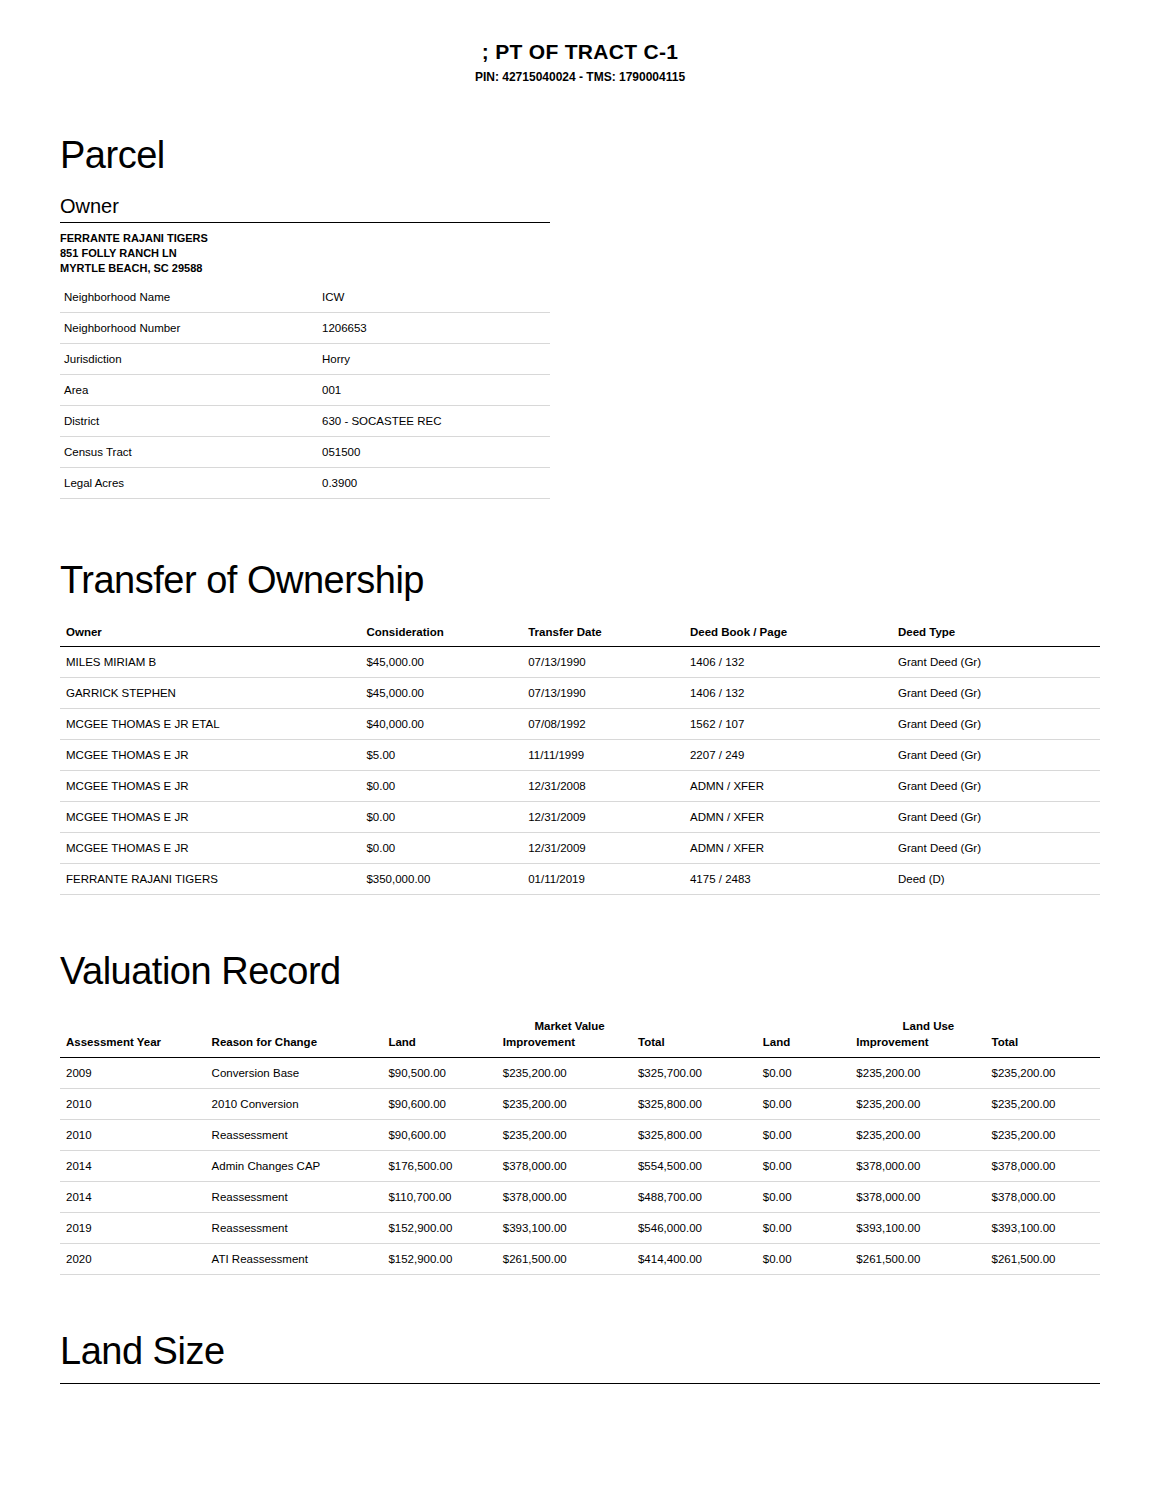; PT OF TRACT C-1
PIN: 42715040024 - TMS: 1790004115
Parcel
Owner
FERRANTE RAJANI TIGERS
851 FOLLY RANCH LN
MYRTLE BEACH, SC 29588
| Neighborhood Name | ICW |
| Neighborhood Number | 1206653 |
| Jurisdiction | Horry |
| Area | 001 |
| District | 630 - SOCASTEE REC |
| Census Tract | 051500 |
| Legal Acres | 0.3900 |
Transfer of Ownership
| Owner | Consideration | Transfer Date | Deed Book / Page | Deed Type |
| --- | --- | --- | --- | --- |
| MILES MIRIAM B | $45,000.00 | 07/13/1990 | 1406 / 132 | Grant Deed (Gr) |
| GARRICK STEPHEN | $45,000.00 | 07/13/1990 | 1406 / 132 | Grant Deed (Gr) |
| MCGEE THOMAS E JR ETAL | $40,000.00 | 07/08/1992 | 1562 / 107 | Grant Deed (Gr) |
| MCGEE THOMAS E JR | $5.00 | 11/11/1999 | 2207 / 249 | Grant Deed (Gr) |
| MCGEE THOMAS E JR | $0.00 | 12/31/2008 | ADMN / XFER | Grant Deed (Gr) |
| MCGEE THOMAS E JR | $0.00 | 12/31/2009 | ADMN / XFER | Grant Deed (Gr) |
| MCGEE THOMAS E JR | $0.00 | 12/31/2009 | ADMN / XFER | Grant Deed (Gr) |
| FERRANTE RAJANI TIGERS | $350,000.00 | 01/11/2019 | 4175 / 2483 | Deed (D) |
Valuation Record
| | | Market Value | Land Use |
| --- | --- | --- | --- |
| Assessment Year | Reason for Change | Land | Improvement | Total | Land | Improvement | Total |
| 2009 | Conversion Base | $90,500.00 | $235,200.00 | $325,700.00 | $0.00 | $235,200.00 | $235,200.00 |
| 2010 | 2010 Conversion | $90,600.00 | $235,200.00 | $325,800.00 | $0.00 | $235,200.00 | $235,200.00 |
| 2010 | Reassessment | $90,600.00 | $235,200.00 | $325,800.00 | $0.00 | $235,200.00 | $235,200.00 |
| 2014 | Admin Changes CAP | $176,500.00 | $378,000.00 | $554,500.00 | $0.00 | $378,000.00 | $378,000.00 |
| 2014 | Reassessment | $110,700.00 | $378,000.00 | $488,700.00 | $0.00 | $378,000.00 | $378,000.00 |
| 2019 | Reassessment | $152,900.00 | $393,100.00 | $546,000.00 | $0.00 | $393,100.00 | $393,100.00 |
| 2020 | ATI Reassessment | $152,900.00 | $261,500.00 | $414,400.00 | $0.00 | $261,500.00 | $261,500.00 |
Land Size